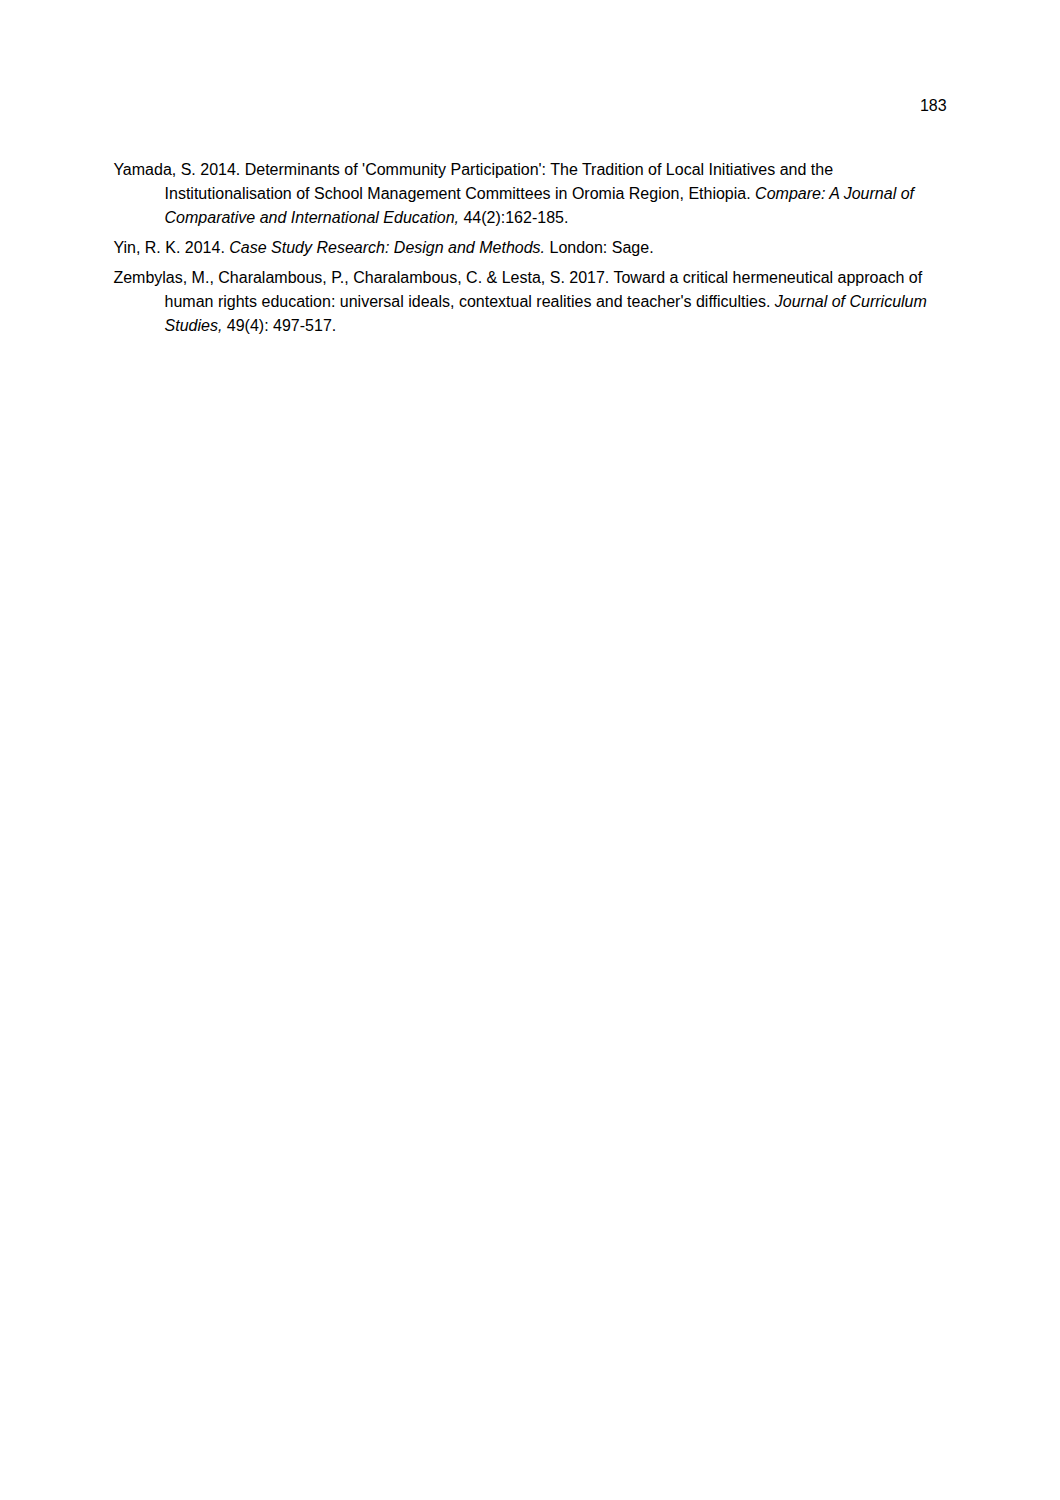183
Yamada, S. 2014. Determinants of 'Community Participation': The Tradition of Local Initiatives and the Institutionalisation of School Management Committees in Oromia Region, Ethiopia. Compare: A Journal of Comparative and International Education, 44(2):162-185.
Yin, R. K. 2014. Case Study Research: Design and Methods. London: Sage.
Zembylas, M., Charalambous, P., Charalambous, C. & Lesta, S. 2017. Toward a critical hermeneutical approach of human rights education: universal ideals, contextual realities and teacher's difficulties. Journal of Curriculum Studies, 49(4): 497-517.